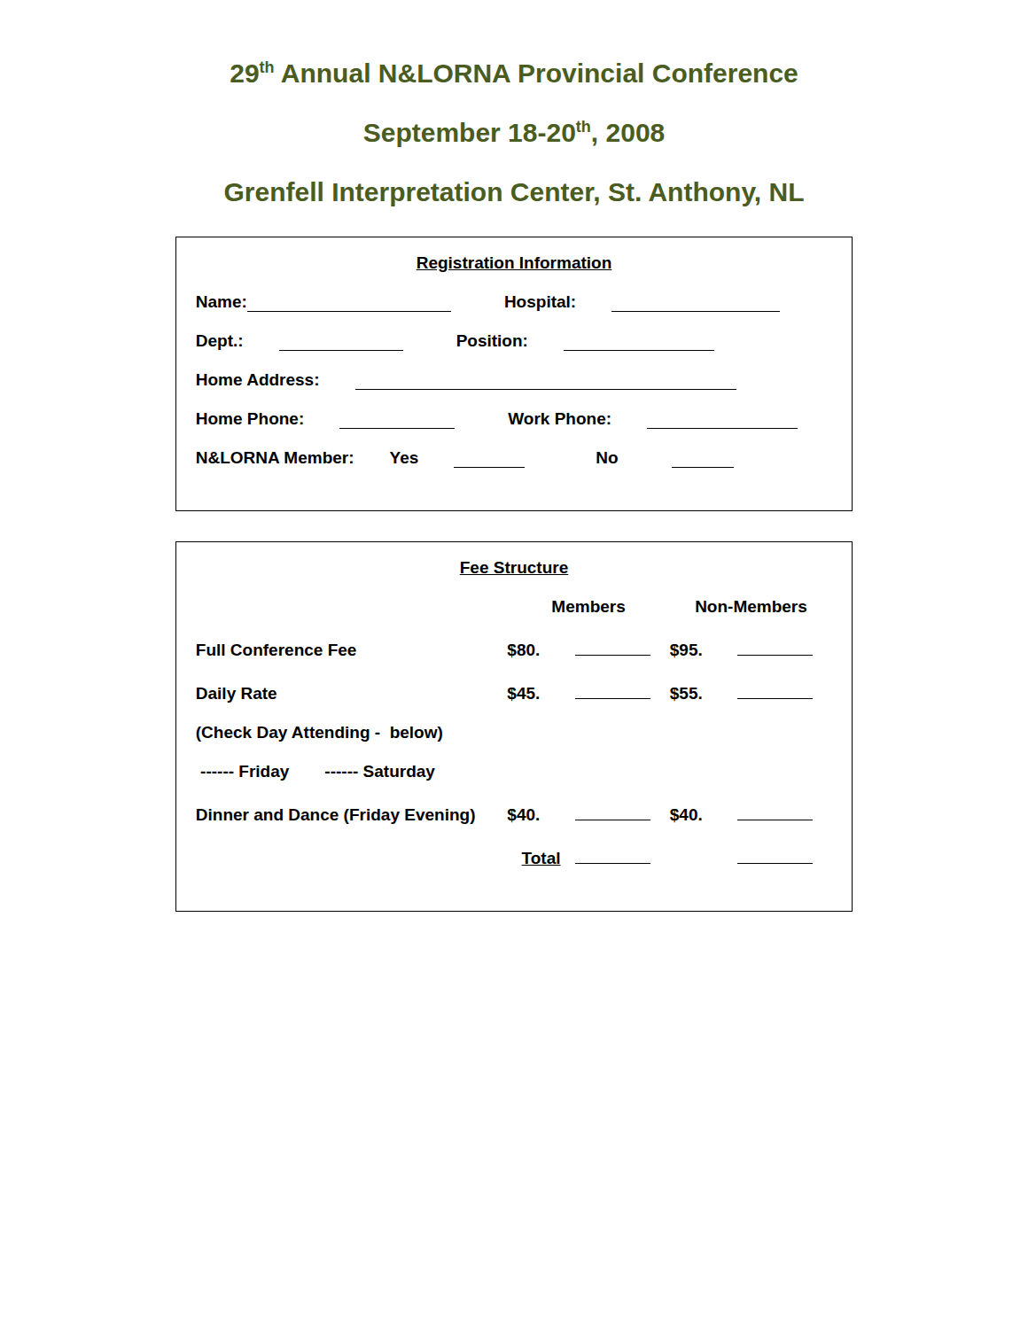29th Annual N&LORNA Provincial Conference September 18-20th, 2008 Grenfell Interpretation Center, St. Anthony, NL
Registration Information
Name: Hospital:
Dept.: Position:
Home Address:
Home Phone: Work Phone:
N&LORNA Member: Yes No
Fee Structure
| | Members | Non-Members |
| Full Conference Fee | $80. | | $95. | |
| Daily Rate | $45. | | $55. | |
(Check Day Attending - below)
------ Friday ------ Saturday
| Dinner and Dance (Friday Evening) | $40. | | $40. | |
| | Total | | | |